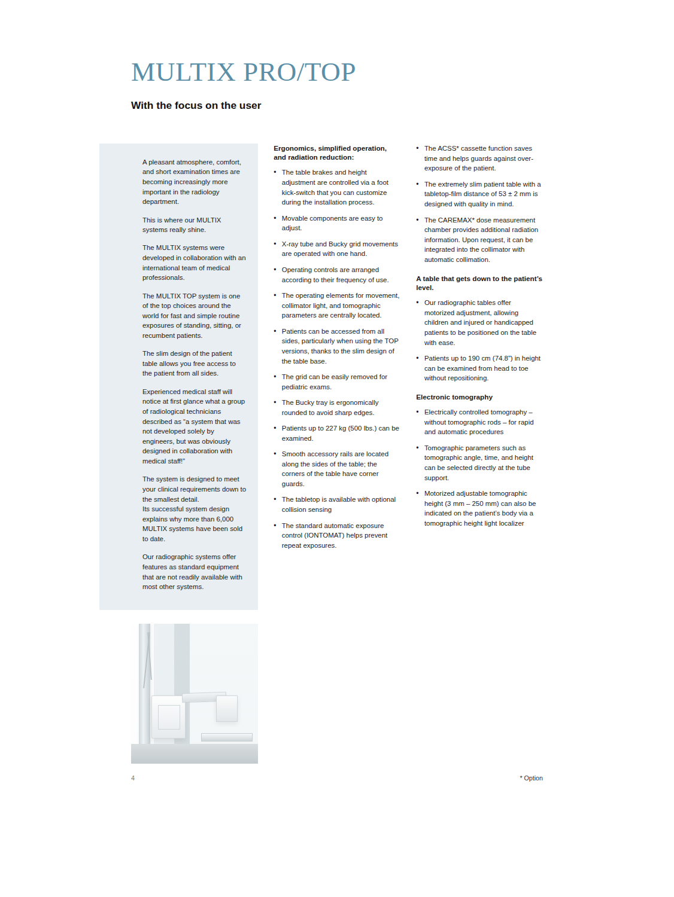MULTIX PRO/TOP
With the focus on the user
A pleasant atmosphere, comfort, and short examination times are becoming increasingly more important in the radiology department.
This is where our MULTIX systems really shine.
The MULTIX systems were developed in collaboration with an international team of medical professionals.
The MULTIX TOP system is one of the top choices around the world for fast and simple routine exposures of standing, sitting, or recumbent patients.
The slim design of the patient table allows you free access to the patient from all sides.
Experienced medical staff will notice at first glance what a group of radiological technicians described as “a system that was not developed solely by engineers, but was obviously designed in collaboration with medical staff!”
The system is designed to meet your clinical requirements down to the smallest detail.
Its successful system design explains why more than 6,000 MULTIX systems have been sold to date.
Our radiographic systems offer features as standard equipment that are not readily available with most other systems.
Ergonomics, simplified operation, and radiation reduction:
The table brakes and height adjustment are controlled via a foot kick-switch that you can customize during the installation process.
Movable components are easy to adjust.
X-ray tube and Bucky grid movements are operated with one hand.
Operating controls are arranged according to their frequency of use.
The operating elements for movement, collimator light, and tomographic parameters are centrally located.
Patients can be accessed from all sides, particularly when using the TOP versions, thanks to the slim design of the table base.
The grid can be easily removed for pediatric exams.
The Bucky tray is ergonomically rounded to avoid sharp edges.
Patients up to 227 kg (500 lbs.) can be examined.
Smooth accessory rails are located along the sides of the table; the corners of the table have corner guards.
The tabletop is available with optional collision sensing
The standard automatic exposure control (IONTOMAT) helps prevent repeat exposures.
The ACSS* cassette function saves time and helps guards against over-exposure of the patient.
The extremely slim patient table with a tabletop-film distance of 53 ± 2 mm is designed with quality in mind.
The CAREMAX* dose measurement chamber provides additional radiation information. Upon request, it can be integrated into the collimator with automatic collimation.
A table that gets down to the patient’s level.
Our radiographic tables offer motorized adjustment, allowing children and injured or handicapped patients to be positioned on the table with ease.
Patients up to 190 cm (74.8”) in height can be examined from head to toe without repositioning.
Electronic tomography
Electrically controlled tomography – without tomographic rods – for rapid and automatic procedures
Tomographic parameters such as tomographic angle, time, and height can be selected directly at the tube support.
Motorized adjustable tomographic height (3 mm – 250 mm) can also be indicated on the patient’s body via a tomographic height light localizer
4
* Option